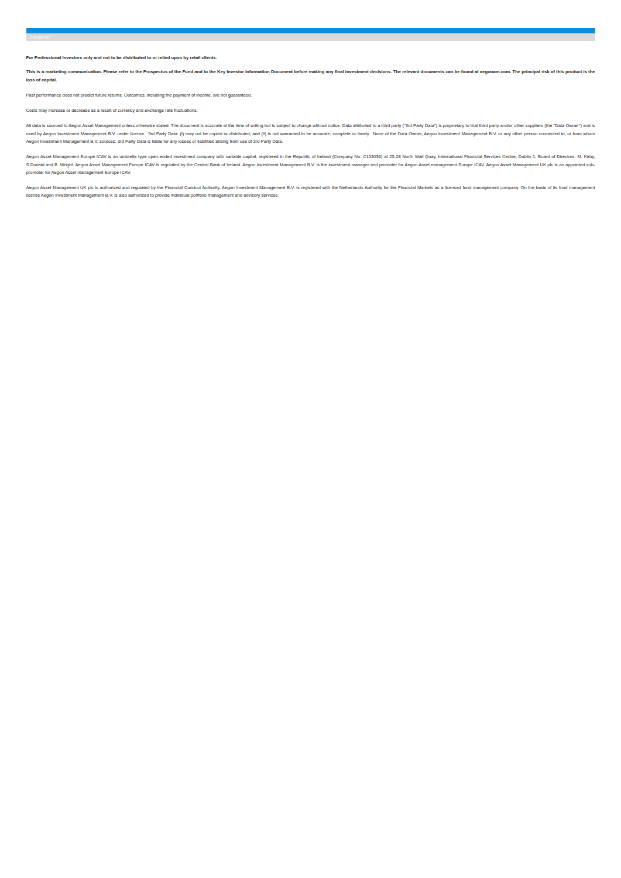Disclaimer
For Professional Investors only and not to be distributed to or relied upon by retail clients.
This is a marketing communication. Please refer to the Prospectus of the Fund and to the Key Investor Information Document before making any final investment decisions. The relevant documents can be found at aegonam.com. The principal risk of this product is the loss of capital.
Past performance does not predict future returns. Outcomes, including the payment of income, are not guaranteed.
Costs may increase or decrease as a result of currency and exchange rate fluctuations.
All data is sourced to Aegon Asset Management unless otherwise stated. The document is accurate at the time of writing but is subject to change without notice. Data attributed to a third party ("3rd Party Data") is proprietary to that third party and/or other suppliers (the "Data Owner") and is used by Aegon Investment Management B.V. under license. 3rd Party Data: (i) may not be copied or distributed; and (ii) is not warranted to be accurate, complete or timely. None of the Data Owner, Aegon Investment Management B.V. or any other person connected to, or from whom Aegon Investment Management B.V. sources, 3rd Party Data is liable for any losses or liabilities arising from use of 3rd Party Data.
Aegon Asset Management Europe ICAV is an umbrella type open-ended investment company with variable capital, registered in the Republic of Ireland (Company No. C153036) at 25-28 North Wall Quay, International Financial Services Centre, Dublin 1. Board of Directors: M. Kirby, S.Donald and B. Wright. Aegon Asset Management Europe ICAV is regulated by the Central Bank of Ireland. Aegon Investment Management B.V. is the investment manager and promoter for Aegon Asset management Europe ICAV. Aegon Asset Management UK plc is an appointed sub-promoter for Aegon Asset management Europe ICAV.
Aegon Asset Management UK plc is authorized and regulated by the Financial Conduct Authority. Aegon Investment Management B.V. is registered with the Netherlands Authority for the Financial Markets as a licensed fund management company. On the basis of its fund management license Aegon Investment Management B.V. is also authorized to provide individual portfolio management and advisory services.